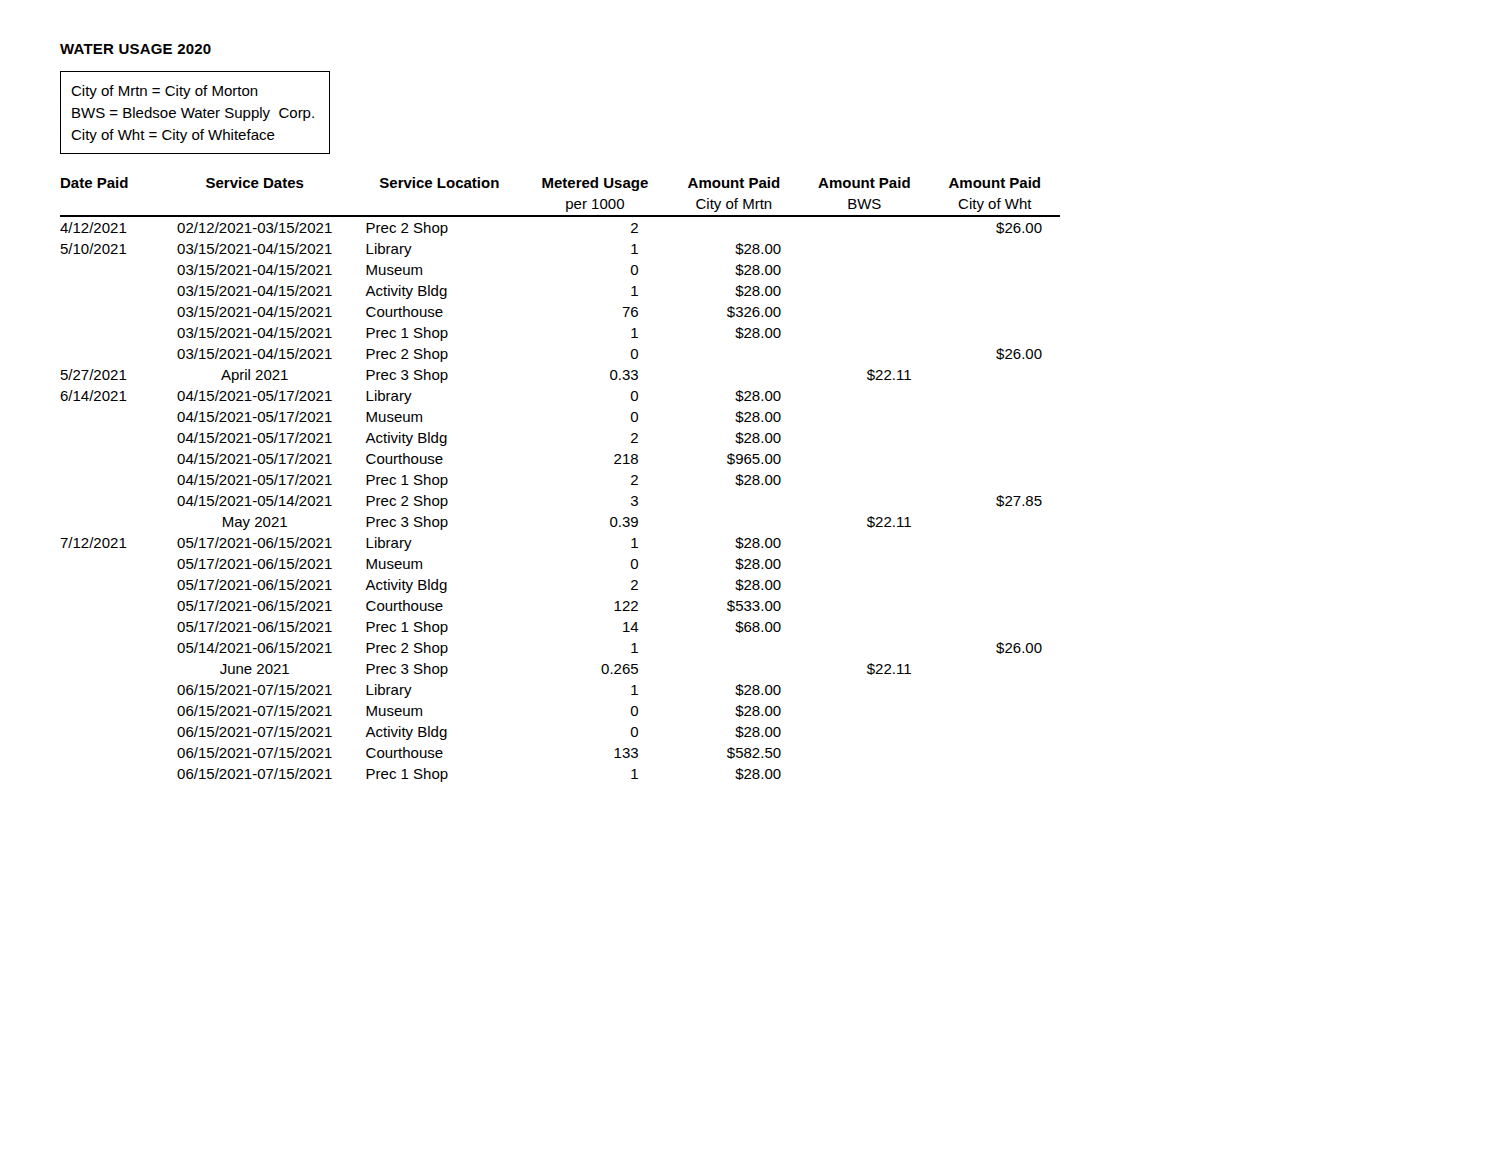WATER USAGE 2020
City of Mrtn = City of Morton
BWS = Bledsoe Water Supply Corp.
City of Wht = City of Whiteface
| Date Paid | Service Dates | Service Location | Metered Usage | Amount Paid | Amount Paid | Amount Paid |
| --- | --- | --- | --- | --- | --- | --- |
| | | | per 1000 | City of Mrtn | BWS | City of Wht |
| 4/12/2021 | 02/12/2021-03/15/2021 | Prec 2 Shop | 2 | | | $26.00 |
| 5/10/2021 | 03/15/2021-04/15/2021 | Library | 1 | $28.00 | | |
| | 03/15/2021-04/15/2021 | Museum | 0 | $28.00 | | |
| | 03/15/2021-04/15/2021 | Activity Bldg | 1 | $28.00 | | |
| | 03/15/2021-04/15/2021 | Courthouse | 76 | $326.00 | | |
| | 03/15/2021-04/15/2021 | Prec 1 Shop | 1 | $28.00 | | |
| | 03/15/2021-04/15/2021 | Prec 2 Shop | 0 | | | $26.00 |
| 5/27/2021 | April 2021 | Prec 3 Shop | 0.33 | | $22.11 | |
| 6/14/2021 | 04/15/2021-05/17/2021 | Library | 0 | $28.00 | | |
| | 04/15/2021-05/17/2021 | Museum | 0 | $28.00 | | |
| | 04/15/2021-05/17/2021 | Activity Bldg | 2 | $28.00 | | |
| | 04/15/2021-05/17/2021 | Courthouse | 218 | $965.00 | | |
| | 04/15/2021-05/17/2021 | Prec 1 Shop | 2 | $28.00 | | |
| | 04/15/2021-05/14/2021 | Prec 2 Shop | 3 | | | $27.85 |
| | May 2021 | Prec 3 Shop | 0.39 | | $22.11 | |
| 7/12/2021 | 05/17/2021-06/15/2021 | Library | 1 | $28.00 | | |
| | 05/17/2021-06/15/2021 | Museum | 0 | $28.00 | | |
| | 05/17/2021-06/15/2021 | Activity Bldg | 2 | $28.00 | | |
| | 05/17/2021-06/15/2021 | Courthouse | 122 | $533.00 | | |
| | 05/17/2021-06/15/2021 | Prec 1 Shop | 14 | $68.00 | | |
| | 05/14/2021-06/15/2021 | Prec 2 Shop | 1 | | | $26.00 |
| | June 2021 | Prec 3 Shop | 0.265 | | $22.11 | |
| | 06/15/2021-07/15/2021 | Library | 1 | $28.00 | | |
| | 06/15/2021-07/15/2021 | Museum | 0 | $28.00 | | |
| | 06/15/2021-07/15/2021 | Activity Bldg | 0 | $28.00 | | |
| | 06/15/2021-07/15/2021 | Courthouse | 133 | $582.50 | | |
| | 06/15/2021-07/15/2021 | Prec 1 Shop | 1 | $28.00 | | |